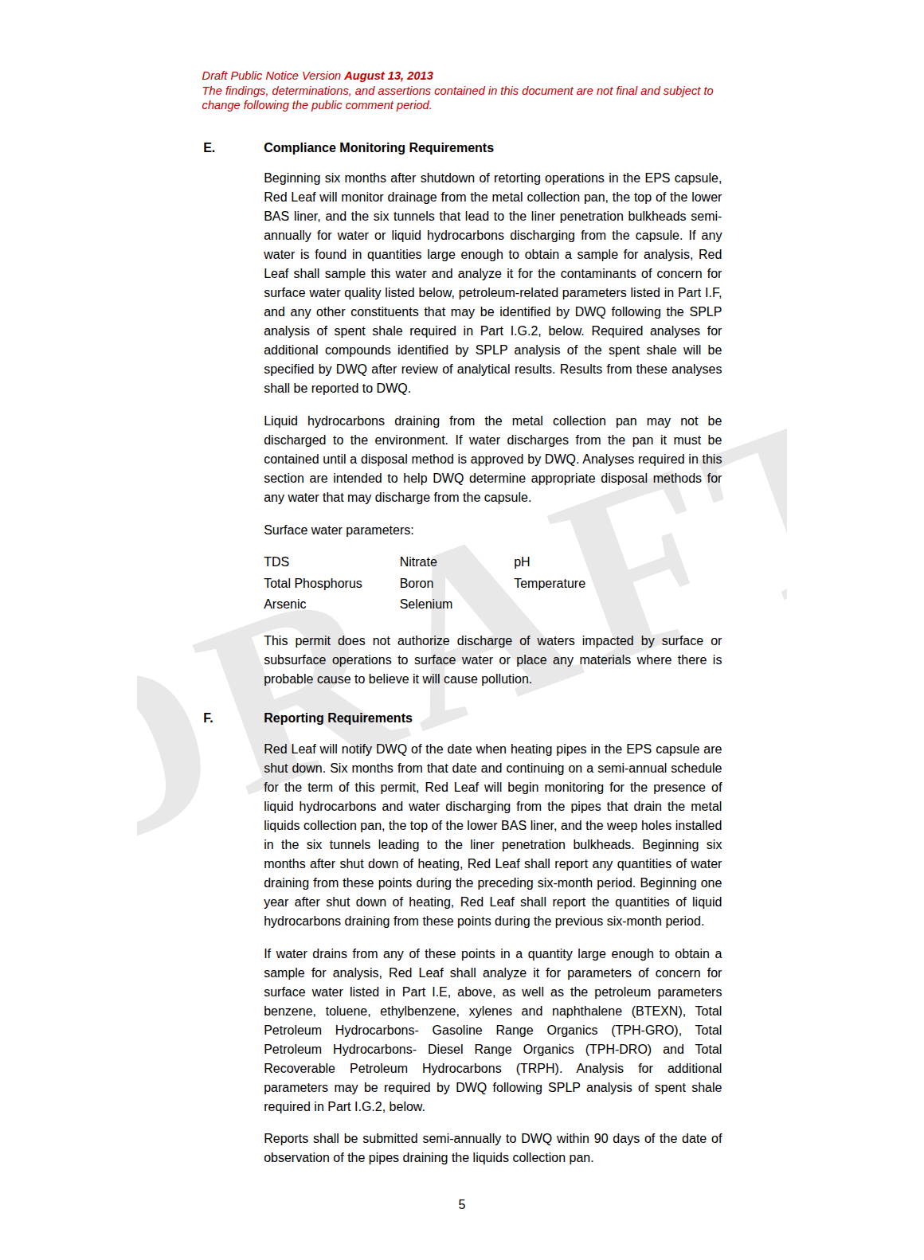DRAFT
Draft Public Notice Version August 13, 2013
The findings, determinations, and assertions contained in this document are not final and subject to change following the public comment period.
E.
Compliance Monitoring Requirements
Beginning six months after shutdown of retorting operations in the EPS capsule, Red Leaf will monitor drainage from the metal collection pan, the top of the lower BAS liner, and the six tunnels that lead to the liner penetration bulkheads semi-annually for water or liquid hydrocarbons discharging from the capsule. If any water is found in quantities large enough to obtain a sample for analysis, Red Leaf shall sample this water and analyze it for the contaminants of concern for surface water quality listed below, petroleum-related parameters listed in Part I.F, and any other constituents that may be identified by DWQ following the SPLP analysis of spent shale required in Part I.G.2, below. Required analyses for additional compounds identified by SPLP analysis of the spent shale will be specified by DWQ after review of analytical results. Results from these analyses shall be reported to DWQ.
Liquid hydrocarbons draining from the metal collection pan may not be discharged to the environment. If water discharges from the pan it must be contained until a disposal method is approved by DWQ. Analyses required in this section are intended to help DWQ determine appropriate disposal methods for any water that may discharge from the capsule.
Surface water parameters:
| TDS | Nitrate | pH |
| Total Phosphorus | Boron | Temperature |
| Arsenic | Selenium | |
This permit does not authorize discharge of waters impacted by surface or subsurface operations to surface water or place any materials where there is probable cause to believe it will cause pollution.
F.
Reporting Requirements
Red Leaf will notify DWQ of the date when heating pipes in the EPS capsule are shut down. Six months from that date and continuing on a semi-annual schedule for the term of this permit, Red Leaf will begin monitoring for the presence of liquid hydrocarbons and water discharging from the pipes that drain the metal liquids collection pan, the top of the lower BAS liner, and the weep holes installed in the six tunnels leading to the liner penetration bulkheads. Beginning six months after shut down of heating, Red Leaf shall report any quantities of water draining from these points during the preceding six-month period. Beginning one year after shut down of heating, Red Leaf shall report the quantities of liquid hydrocarbons draining from these points during the previous six-month period.
If water drains from any of these points in a quantity large enough to obtain a sample for analysis, Red Leaf shall analyze it for parameters of concern for surface water listed in Part I.E, above, as well as the petroleum parameters benzene, toluene, ethylbenzene, xylenes and naphthalene (BTEXN), Total Petroleum Hydrocarbons- Gasoline Range Organics (TPH-GRO), Total Petroleum Hydrocarbons- Diesel Range Organics (TPH-DRO) and Total Recoverable Petroleum Hydrocarbons (TRPH). Analysis for additional parameters may be required by DWQ following SPLP analysis of spent shale required in Part I.G.2, below.
Reports shall be submitted semi-annually to DWQ within 90 days of the date of observation of the pipes draining the liquids collection pan.
5